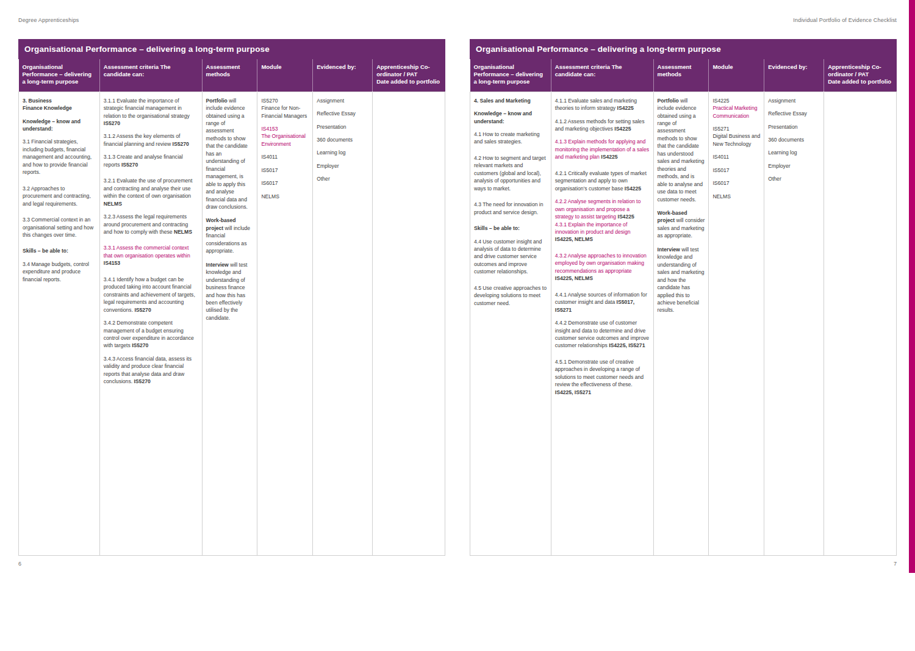Degree Apprenticeships
Organisational Performance – delivering a long-term purpose
| Organisational Performance – delivering a long-term purpose | Assessment criteria The candidate can: | Assessment methods | Module | Evidenced by: | Apprenticeship Co-ordinator / PAT Date added to portfolio |
| --- | --- | --- | --- | --- | --- |
| 3. Business Finance Knowledge Knowledge – know and understand: 3.1 Financial strategies, including budgets, financial management and accounting, and how to provide financial reports. 3.2 Approaches to procurement and contracting, and legal requirements. 3.3 Commercial context in an organisational setting and how this changes over time. Skills – be able to: 3.4 Manage budgets, control expenditure and produce financial reports. | 3.1.1 Evaluate the importance of strategic financial management in relation to the organisational strategy IS5270 3.1.2 Assess the key elements of financial planning and review IS5270 3.1.3 Create and analyse financial reports IS5270 3.2.1 Evaluate the use of procurement and contracting and analyse their use within the context of own organisation NELMS 3.2.3 Assess the legal requirements around procurement and contracting and how to comply with these NELMS 3.3.1 Assess the commercial context that own organisation operates within IS4153 3.4.1 Identify how a budget can be produced taking into account financial constraints and achievement of targets, legal requirements and accounting conventions. IS5270 3.4.2 Demonstrate competent management of a budget ensuring control over expenditure in accordance with targets IS5270 3.4.3 Access financial data, assess its validity and produce clear financial reports that analyse data and draw conclusions. IS5270 | Portfolio will include evidence obtained using a range of assessment methods to show that the candidate has an understanding of financial management, is able to apply this and analyse financial data and draw conclusions. Work-based project will include financial considerations as appropriate. Interview will test knowledge and understanding of business finance and how this has been effectively utilised by the candidate. | IS5270 Finance for Non-Financial Managers IS4153 The Organisational Environment IS4011 IS5017 IS6017 NELMS | Assignment Reflective Essay Presentation 360 documents Learning log Employer Other | |
6
Individual Portfolio of Evidence Checklist
Organisational Performance – delivering a long-term purpose
| Organisational Performance – delivering a long-term purpose | Assessment criteria The candidate can: | Assessment methods | Module | Evidenced by: | Apprenticeship Co-ordinator / PAT Date added to portfolio |
| --- | --- | --- | --- | --- | --- |
| 4. Sales and Marketing Knowledge – know and understand: 4.1 How to create marketing and sales strategies. 4.2 How to segment and target relevant markets and customers (global and local), analysis of opportunities and ways to market. 4.3 The need for innovation in product and service design. Skills – be able to: 4.4 Use customer insight and analysis of data to determine and drive customer service outcomes and improve customer relationships. 4.5 Use creative approaches to developing solutions to meet customer need. | 4.1.1 Evaluate sales and marketing theories to inform strategy IS4225 4.1.2 Assess methods for setting sales and marketing objectives IS4225 4.1.3 Explain methods for applying and monitoring the implementation of a sales and marketing plan IS4225 4.2.1 Critically evaluate types of market segmentation and apply to own organisation’s customer base IS4225 4.2.2 Analyse segments in relation to own organisation and propose a strategy to assist targeting IS4225 4.3.1 Explain the importance of innovation in product and design IS4225, NELMS 4.3.2 Analyse approaches to innovation employed by own organisation making recommendations as appropriate IS4225, NELMS 4.4.1 Analyse sources of information for customer insight and data IS5017, IS5271 4.4.2 Demonstrate use of customer insight and data to determine and drive customer service outcomes and improve customer relationships IS4225, IS5271 4.5.1 Demonstrate use of creative approaches in developing a range of solutions to meet customer needs and review the effectiveness of these. IS4225, IS5271 | Portfolio will include evidence obtained using a range of assessment methods to show that the candidate has understood sales and marketing theories and methods, and is able to analyse and use data to meet customer needs. Work-based project will consider sales and marketing as appropriate. Interview will test knowledge and understanding of sales and marketing and how the candidate has applied this to achieve beneficial results. | IS4225 Practical Marketing Communication IS5271 Digital Business and New Technology IS4011 IS5017 IS6017 NELMS | Assignment Reflective Essay Presentation 360 documents Learning log Employer Other | |
7